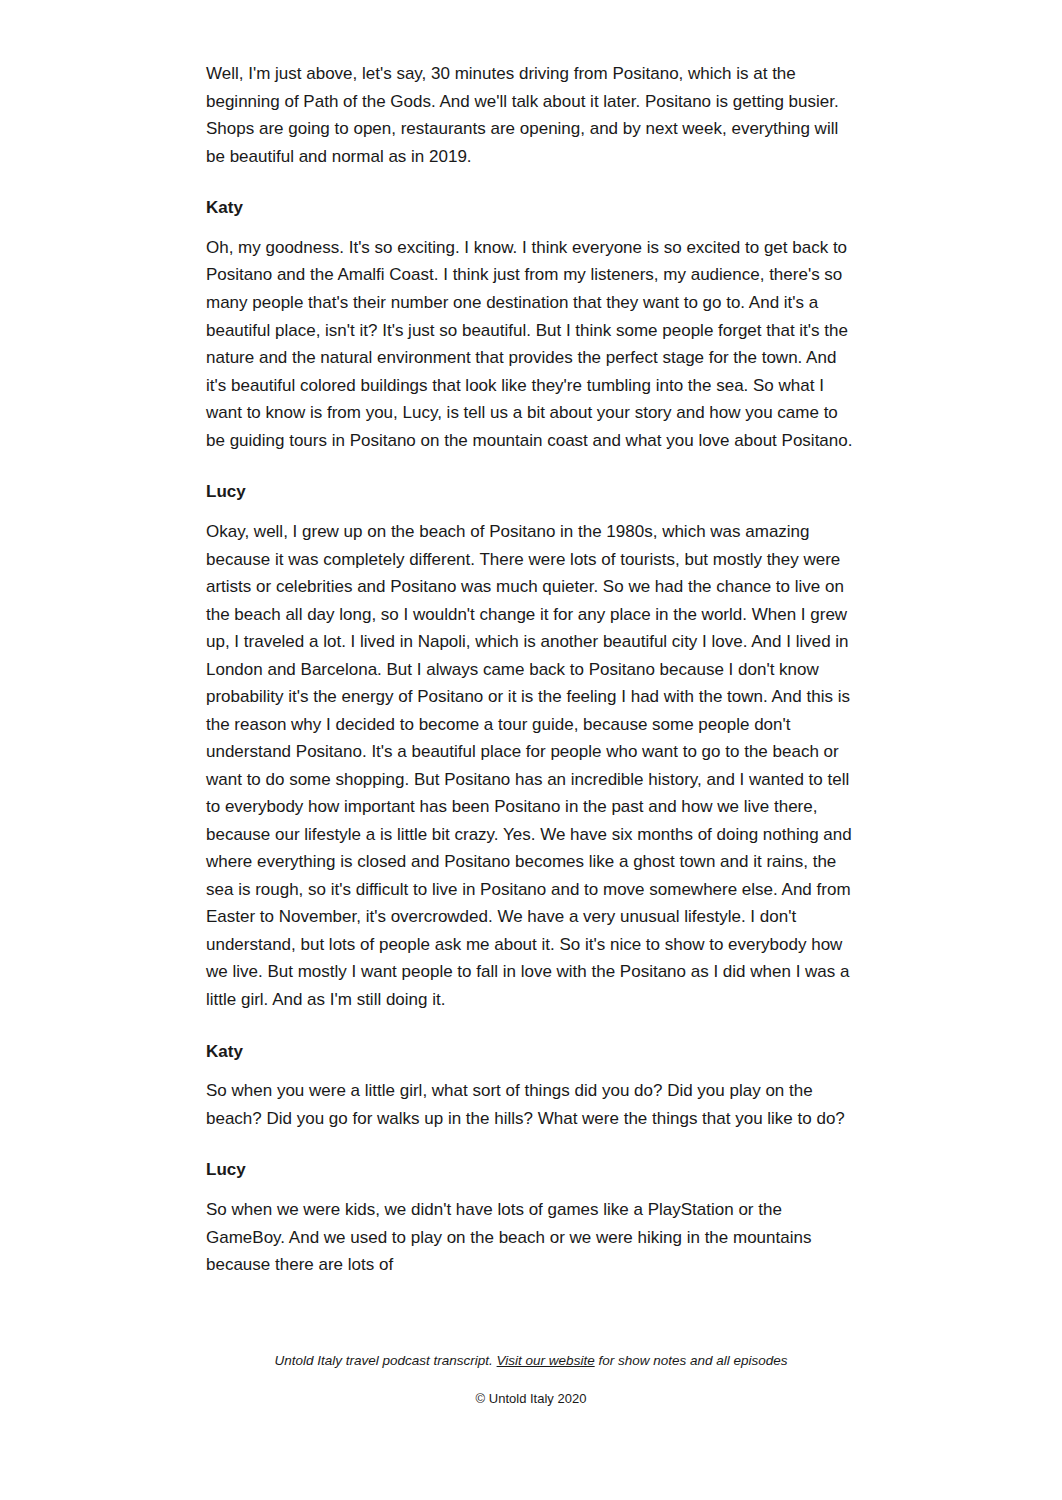Well, I'm just above, let's say, 30 minutes driving from Positano, which is at the beginning of Path of the Gods. And we'll talk about it later. Positano is getting busier. Shops are going to open, restaurants are opening, and by next week, everything will be beautiful and normal as in 2019.
Katy
Oh, my goodness. It's so exciting. I know. I think everyone is so excited to get back to Positano and the Amalfi Coast. I think just from my listeners, my audience, there's so many people that's their number one destination that they want to go to. And it's a beautiful place, isn't it? It's just so beautiful. But I think some people forget that it's the nature and the natural environment that provides the perfect stage for the town. And it's beautiful colored buildings that look like they're tumbling into the sea. So what I want to know is from you, Lucy, is tell us a bit about your story and how you came to be guiding tours in Positano on the mountain coast and what you love about Positano.
Lucy
Okay, well, I grew up on the beach of Positano in the 1980s, which was amazing because it was completely different. There were lots of tourists, but mostly they were artists or celebrities and Positano was much quieter. So we had the chance to live on the beach all day long, so I wouldn't change it for any place in the world. When I grew up, I traveled a lot. I lived in Napoli, which is another beautiful city I love. And I lived in London and Barcelona. But I always came back to Positano because I don't know probability it's the energy of Positano or it is the feeling I had with the town. And this is the reason why I decided to become a tour guide, because some people don't understand Positano. It's a beautiful place for people who want to go to the beach or want to do some shopping. But Positano has an incredible history, and I wanted to tell to everybody how important has been Positano in the past and how we live there, because our lifestyle a is little bit crazy. Yes. We have six months of doing nothing and where everything is closed and Positano becomes like a ghost town and it rains, the sea is rough, so it's difficult to live in Positano and to move somewhere else. And from Easter to November, it's overcrowded. We have a very unusual lifestyle. I don't understand, but lots of people ask me about it. So it's nice to show to everybody how we live. But mostly I want people to fall in love with the Positano as I did when I was a little girl. And as I'm still doing it.
Katy
So when you were a little girl, what sort of things did you do? Did you play on the beach? Did you go for walks up in the hills? What were the things that you like to do?
Lucy
So when we were kids, we didn't have lots of games like a PlayStation or the GameBoy. And we used to play on the beach or we were hiking in the mountains because there are lots of
Untold Italy travel podcast transcript. Visit our website for show notes and all episodes
© Untold Italy 2020